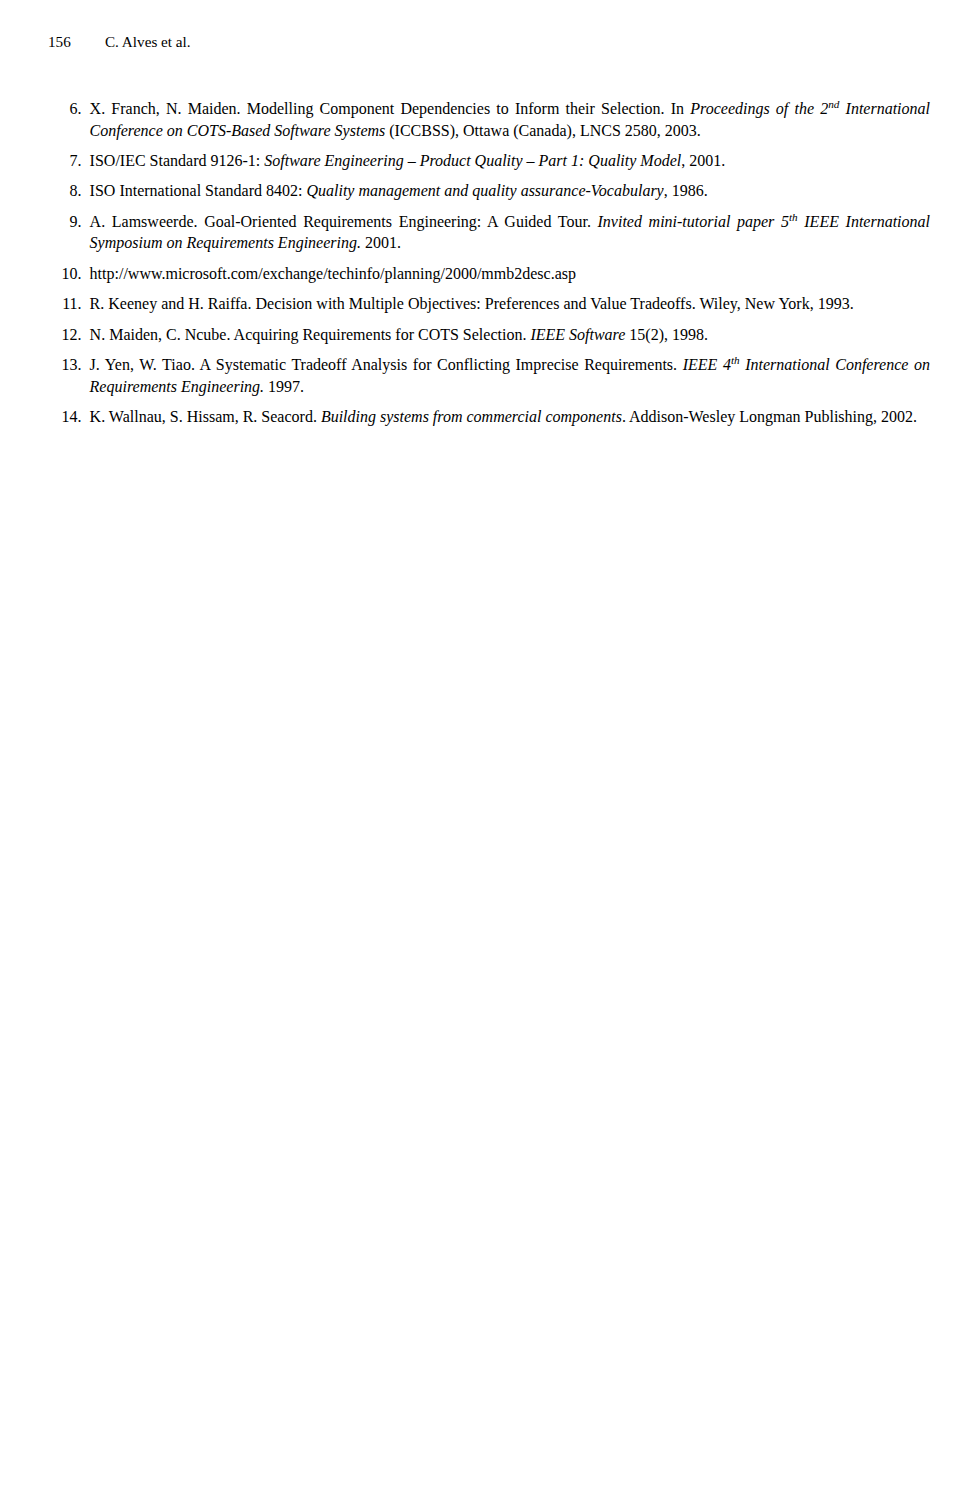156 C. Alves et al.
X. Franch, N. Maiden. Modelling Component Dependencies to Inform their Selection. In Proceedings of the 2nd International Conference on COTS-Based Software Systems (ICCBSS), Ottawa (Canada), LNCS 2580, 2003.
ISO/IEC Standard 9126-1: Software Engineering – Product Quality – Part 1: Quality Model, 2001.
ISO International Standard 8402: Quality management and quality assurance-Vocabulary, 1986.
A. Lamsweerde. Goal-Oriented Requirements Engineering: A Guided Tour. Invited mini-tutorial paper 5th IEEE International Symposium on Requirements Engineering. 2001.
http://www.microsoft.com/exchange/techinfo/planning/2000/mmb2desc.asp
R. Keeney and H. Raiffa. Decision with Multiple Objectives: Preferences and Value Tradeoffs. Wiley, New York, 1993.
N. Maiden, C. Ncube. Acquiring Requirements for COTS Selection. IEEE Software 15(2), 1998.
J. Yen, W. Tiao. A Systematic Tradeoff Analysis for Conflicting Imprecise Requirements. IEEE 4th International Conference on Requirements Engineering. 1997.
K. Wallnau, S. Hissam, R. Seacord. Building systems from commercial components. Addison-Wesley Longman Publishing, 2002.